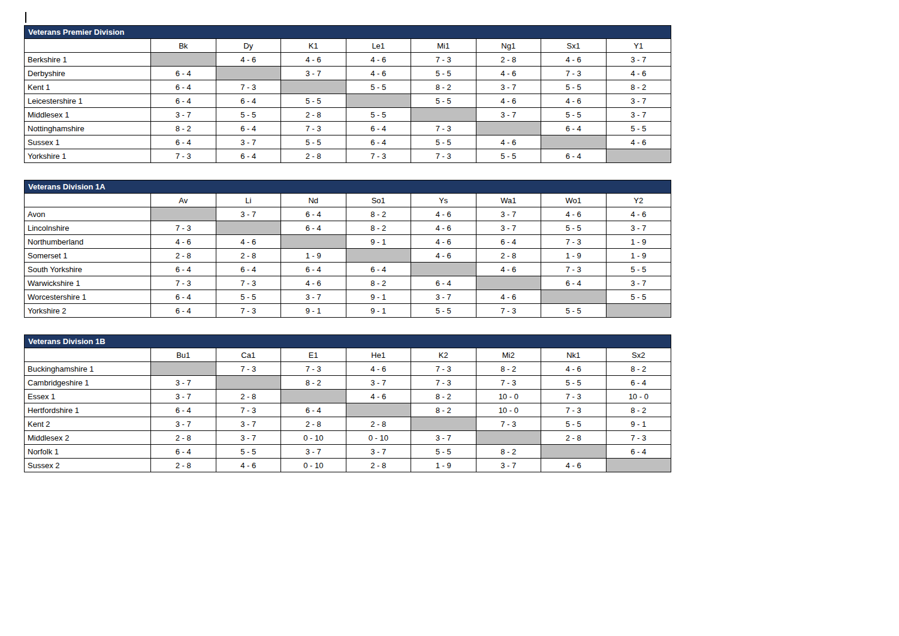Veterans Premier Division
| | Bk | Dy | K1 | Le1 | Mi1 | Ng1 | Sx1 | Y1 |
| --- | --- | --- | --- | --- | --- | --- | --- | --- |
| Berkshire 1 | | 4 - 6 | 4 - 6 | 4 - 6 | 7 - 3 | 2 - 8 | 4 - 6 | 3 - 7 |
| Derbyshire | 6 - 4 | | 3 - 7 | 4 - 6 | 5 - 5 | 4 - 6 | 7 - 3 | 4 - 6 |
| Kent 1 | 6 - 4 | 7 - 3 | | 5 - 5 | 8 - 2 | 3 - 7 | 5 - 5 | 8 - 2 |
| Leicestershire 1 | 6 - 4 | 6 - 4 | 5 - 5 | | 5 - 5 | 4 - 6 | 4 - 6 | 3 - 7 |
| Middlesex 1 | 3 - 7 | 5 - 5 | 2 - 8 | 5 - 5 | | 3 - 7 | 5 - 5 | 3 - 7 |
| Nottinghamshire | 8 - 2 | 6 - 4 | 7 - 3 | 6 - 4 | 7 - 3 | | 6 - 4 | 5 - 5 |
| Sussex 1 | 6 - 4 | 3 - 7 | 5 - 5 | 6 - 4 | 5 - 5 | 4 - 6 | | 4 - 6 |
| Yorkshire 1 | 7 - 3 | 6 - 4 | 2 - 8 | 7 - 3 | 7 - 3 | 5 - 5 | 6 - 4 | |
Veterans Division 1A
| | Av | Li | Nd | So1 | Ys | Wa1 | Wo1 | Y2 |
| --- | --- | --- | --- | --- | --- | --- | --- | --- |
| Avon | | 3 - 7 | 6 - 4 | 8 - 2 | 4 - 6 | 3 - 7 | 4 - 6 | 4 - 6 |
| Lincolnshire | 7 - 3 | | 6 - 4 | 8 - 2 | 4 - 6 | 3 - 7 | 5 - 5 | 3 - 7 |
| Northumberland | 4 - 6 | 4 - 6 | | 9 - 1 | 4 - 6 | 6 - 4 | 7 - 3 | 1 - 9 |
| Somerset 1 | 2 - 8 | 2 - 8 | 1 - 9 | | 4 - 6 | 2 - 8 | 1 - 9 | 1 - 9 |
| South Yorkshire | 6 - 4 | 6 - 4 | 6 - 4 | 6 - 4 | | 4 - 6 | 7 - 3 | 5 - 5 |
| Warwickshire 1 | 7 - 3 | 7 - 3 | 4 - 6 | 8 - 2 | 6 - 4 | | 6 - 4 | 3 - 7 |
| Worcestershire 1 | 6 - 4 | 5 - 5 | 3 - 7 | 9 - 1 | 3 - 7 | 4 - 6 | | 5 - 5 |
| Yorkshire 2 | 6 - 4 | 7 - 3 | 9 - 1 | 9 - 1 | 5 - 5 | 7 - 3 | 5 - 5 | |
Veterans Division 1B
| | Bu1 | Ca1 | E1 | He1 | K2 | Mi2 | Nk1 | Sx2 |
| --- | --- | --- | --- | --- | --- | --- | --- | --- |
| Buckinghamshire 1 | | 7 - 3 | 7 - 3 | 4 - 6 | 7 - 3 | 8 - 2 | 4 - 6 | 8 - 2 |
| Cambridgeshire 1 | 3 - 7 | | 8 - 2 | 3 - 7 | 7 - 3 | 7 - 3 | 5 - 5 | 6 - 4 |
| Essex 1 | 3 - 7 | 2 - 8 | | 4 - 6 | 8 - 2 | 10 - 0 | 7 - 3 | 10 - 0 |
| Hertfordshire 1 | 6 - 4 | 7 - 3 | 6 - 4 | | 8 - 2 | 10 - 0 | 7 - 3 | 8 - 2 |
| Kent 2 | 3 - 7 | 3 - 7 | 2 - 8 | 2 - 8 | | 7 - 3 | 5 - 5 | 9 - 1 |
| Middlesex 2 | 2 - 8 | 3 - 7 | 0 - 10 | 0 - 10 | 3 - 7 | | 2 - 8 | 7 - 3 |
| Norfolk 1 | 6 - 4 | 5 - 5 | 3 - 7 | 3 - 7 | 5 - 5 | 8 - 2 | | 6 - 4 |
| Sussex 2 | 2 - 8 | 4 - 6 | 0 - 10 | 2 - 8 | 1 - 9 | 3 - 7 | 4 - 6 | |